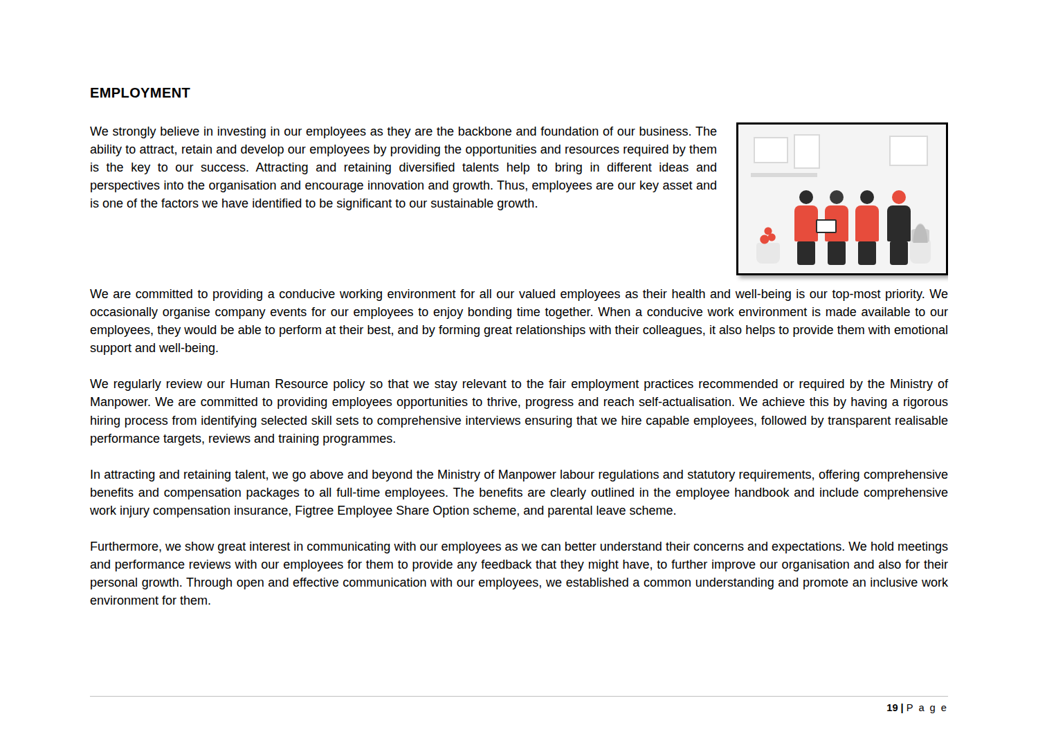EMPLOYMENT
We strongly believe in investing in our employees as they are the backbone and foundation of our business. The ability to attract, retain and develop our employees by providing the opportunities and resources required by them is the key to our success. Attracting and retaining diversified talents help to bring in different ideas and perspectives into the organisation and encourage innovation and growth. Thus, employees are our key asset and is one of the factors we have identified to be significant to our sustainable growth.
We are committed to providing a conducive working environment for all our valued employees as their health and well-being is our top-most priority. We occasionally organise company events for our employees to enjoy bonding time together. When a conducive work environment is made available to our employees, they would be able to perform at their best, and by forming great relationships with their colleagues, it also helps to provide them with emotional support and well-being.
We regularly review our Human Resource policy so that we stay relevant to the fair employment practices recommended or required by the Ministry of Manpower. We are committed to providing employees opportunities to thrive, progress and reach self-actualisation. We achieve this by having a rigorous hiring process from identifying selected skill sets to comprehensive interviews ensuring that we hire capable employees, followed by transparent realisable performance targets, reviews and training programmes.
In attracting and retaining talent, we go above and beyond the Ministry of Manpower labour regulations and statutory requirements, offering comprehensive benefits and compensation packages to all full-time employees. The benefits are clearly outlined in the employee handbook and include comprehensive work injury compensation insurance, Figtree Employee Share Option scheme, and parental leave scheme.
Furthermore, we show great interest in communicating with our employees as we can better understand their concerns and expectations. We hold meetings and performance reviews with our employees for them to provide any feedback that they might have, to further improve our organisation and also for their personal growth. Through open and effective communication with our employees, we established a common understanding and promote an inclusive work environment for them.
19 | P a g e